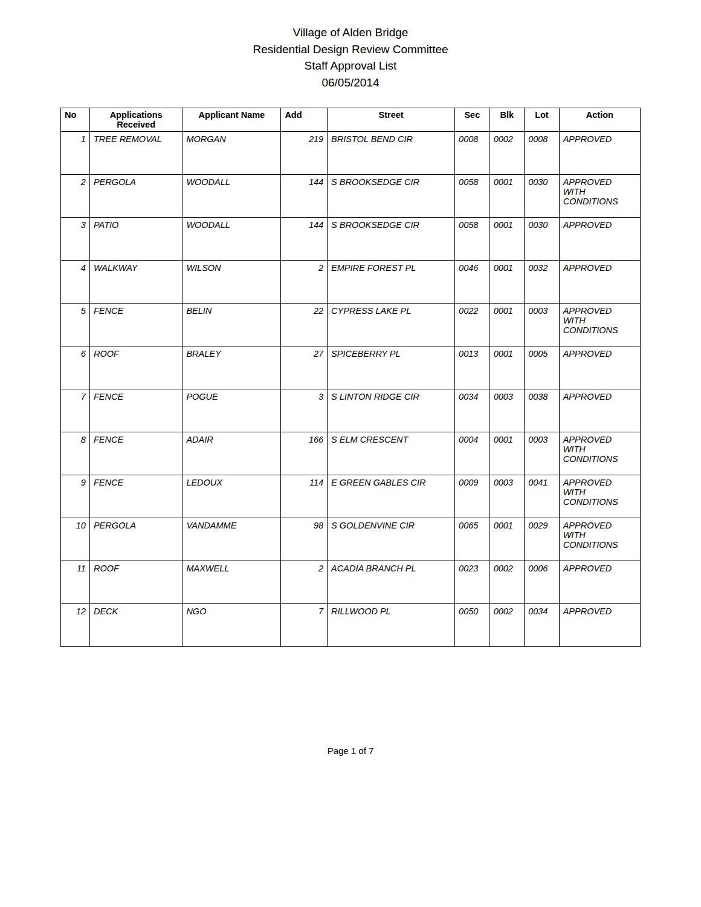Village of Alden Bridge
Residential Design Review Committee
Staff Approval List
06/05/2014
Staff Approval List for 06/05/2014
| No | Applications Received | Applicant Name | Add | Street | Sec | Blk | Lot | Action |
| --- | --- | --- | --- | --- | --- | --- | --- | --- |
| 1 | TREE REMOVAL | MORGAN | 219 | BRISTOL BEND CIR | 0008 | 0002 | 0008 | APPROVED |
| 2 | PERGOLA | WOODALL | 144 | S BROOKSEDGE CIR | 0058 | 0001 | 0030 | APPROVED WITH CONDITIONS |
| 3 | PATIO | WOODALL | 144 | S BROOKSEDGE CIR | 0058 | 0001 | 0030 | APPROVED |
| 4 | WALKWAY | WILSON | 2 | EMPIRE FOREST PL | 0046 | 0001 | 0032 | APPROVED |
| 5 | FENCE | BELIN | 22 | CYPRESS LAKE PL | 0022 | 0001 | 0003 | APPROVED WITH CONDITIONS |
| 6 | ROOF | BRALEY | 27 | SPICEBERRY PL | 0013 | 0001 | 0005 | APPROVED |
| 7 | FENCE | POGUE | 3 | S LINTON RIDGE CIR | 0034 | 0003 | 0038 | APPROVED |
| 8 | FENCE | ADAIR | 166 | S ELM CRESCENT | 0004 | 0001 | 0003 | APPROVED WITH CONDITIONS |
| 9 | FENCE | LEDOUX | 114 | E GREEN GABLES CIR | 0009 | 0003 | 0041 | APPROVED WITH CONDITIONS |
| 10 | PERGOLA | VANDAMME | 98 | S GOLDENVINE CIR | 0065 | 0001 | 0029 | APPROVED WITH CONDITIONS |
| 11 | ROOF | MAXWELL | 2 | ACADIA BRANCH PL | 0023 | 0002 | 0006 | APPROVED |
| 12 | DECK | NGO | 7 | RILLWOOD PL | 0050 | 0002 | 0034 | APPROVED |
Page 1 of 7